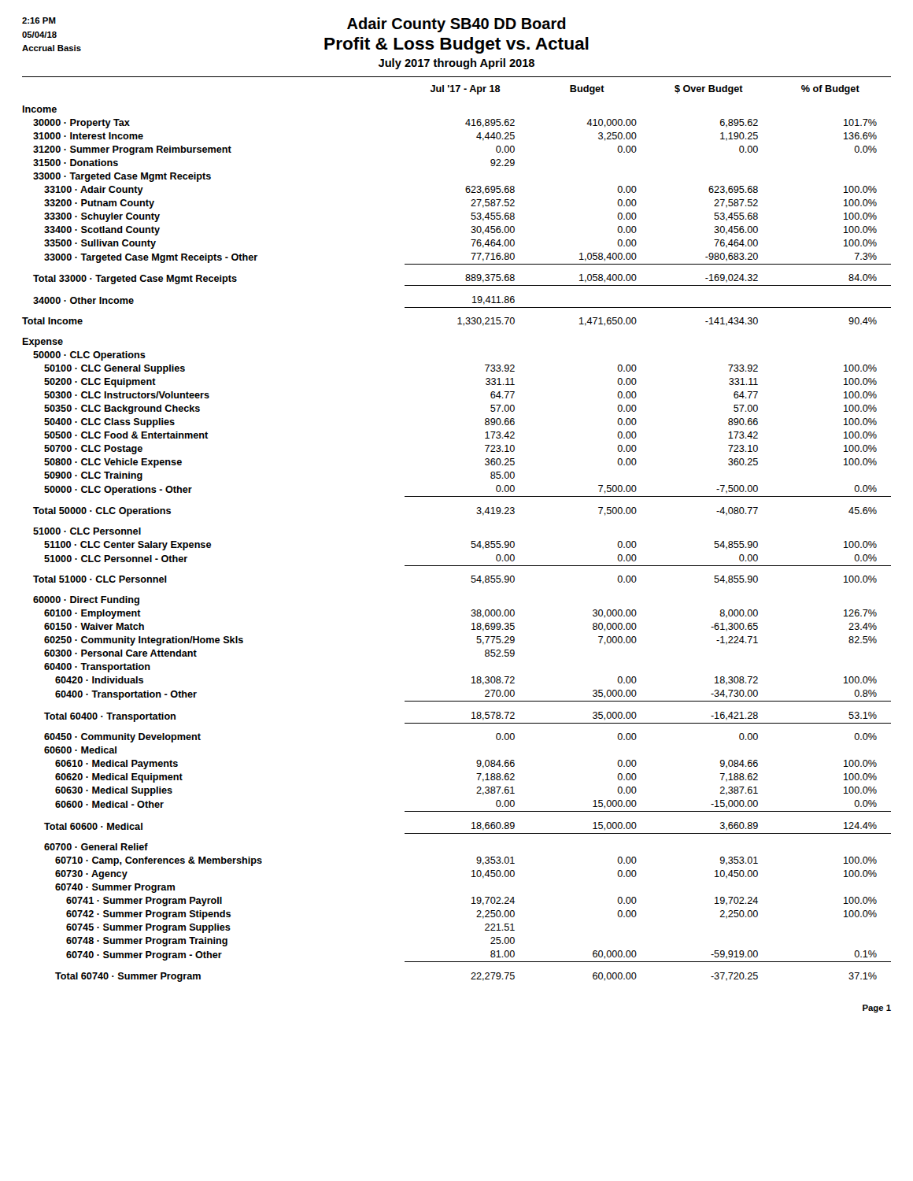2:16 PM
05/04/18
Accrual Basis
Adair County SB40 DD Board
Profit & Loss Budget vs. Actual
July 2017 through April 2018
| | Jul '17 - Apr 18 | Budget | $ Over Budget | % of Budget |
| --- | --- | --- | --- | --- |
| Income | | | | |
| 30000 · Property Tax | 416,895.62 | 410,000.00 | 6,895.62 | 101.7% |
| 31000 · Interest Income | 4,440.25 | 3,250.00 | 1,190.25 | 136.6% |
| 31200 · Summer Program Reimbursement | 0.00 | 0.00 | 0.00 | 0.0% |
| 31500 · Donations | 92.29 | | | |
| 33000 · Targeted Case Mgmt Receipts | | | | |
| 33100 · Adair County | 623,695.68 | 0.00 | 623,695.68 | 100.0% |
| 33200 · Putnam County | 27,587.52 | 0.00 | 27,587.52 | 100.0% |
| 33300 · Schuyler County | 53,455.68 | 0.00 | 53,455.68 | 100.0% |
| 33400 · Scotland County | 30,456.00 | 0.00 | 30,456.00 | 100.0% |
| 33500 · Sullivan County | 76,464.00 | 0.00 | 76,464.00 | 100.0% |
| 33000 · Targeted Case Mgmt Receipts - Other | 77,716.80 | 1,058,400.00 | -980,683.20 | 7.3% |
| Total 33000 · Targeted Case Mgmt Receipts | 889,375.68 | 1,058,400.00 | -169,024.32 | 84.0% |
| 34000 · Other Income | 19,411.86 | | | |
| Total Income | 1,330,215.70 | 1,471,650.00 | -141,434.30 | 90.4% |
| Expense | | | | |
| 50000 · CLC Operations | | | | |
| 50100 · CLC General Supplies | 733.92 | 0.00 | 733.92 | 100.0% |
| 50200 · CLC Equipment | 331.11 | 0.00 | 331.11 | 100.0% |
| 50300 · CLC Instructors/Volunteers | 64.77 | 0.00 | 64.77 | 100.0% |
| 50350 · CLC Background Checks | 57.00 | 0.00 | 57.00 | 100.0% |
| 50400 · CLC Class Supplies | 890.66 | 0.00 | 890.66 | 100.0% |
| 50500 · CLC Food & Entertainment | 173.42 | 0.00 | 173.42 | 100.0% |
| 50700 · CLC Postage | 723.10 | 0.00 | 723.10 | 100.0% |
| 50800 · CLC Vehicle Expense | 360.25 | 0.00 | 360.25 | 100.0% |
| 50900 · CLC Training | 85.00 | | | |
| 50000 · CLC Operations - Other | 0.00 | 7,500.00 | -7,500.00 | 0.0% |
| Total 50000 · CLC Operations | 3,419.23 | 7,500.00 | -4,080.77 | 45.6% |
| 51000 · CLC Personnel | | | | |
| 51100 · CLC Center Salary Expense | 54,855.90 | 0.00 | 54,855.90 | 100.0% |
| 51000 · CLC Personnel - Other | 0.00 | 0.00 | 0.00 | 0.0% |
| Total 51000 · CLC Personnel | 54,855.90 | 0.00 | 54,855.90 | 100.0% |
| 60000 · Direct Funding | | | | |
| 60100 · Employment | 38,000.00 | 30,000.00 | 8,000.00 | 126.7% |
| 60150 · Waiver Match | 18,699.35 | 80,000.00 | -61,300.65 | 23.4% |
| 60250 · Community Integration/Home Skls | 5,775.29 | 7,000.00 | -1,224.71 | 82.5% |
| 60300 · Personal Care Attendant | 852.59 | | | |
| 60400 · Transportation | | | | |
| 60420 · Individuals | 18,308.72 | 0.00 | 18,308.72 | 100.0% |
| 60400 · Transportation - Other | 270.00 | 35,000.00 | -34,730.00 | 0.8% |
| Total 60400 · Transportation | 18,578.72 | 35,000.00 | -16,421.28 | 53.1% |
| 60450 · Community Development | 0.00 | 0.00 | 0.00 | 0.0% |
| 60600 · Medical | | | | |
| 60610 · Medical Payments | 9,084.66 | 0.00 | 9,084.66 | 100.0% |
| 60620 · Medical Equipment | 7,188.62 | 0.00 | 7,188.62 | 100.0% |
| 60630 · Medical Supplies | 2,387.61 | 0.00 | 2,387.61 | 100.0% |
| 60600 · Medical - Other | 0.00 | 15,000.00 | -15,000.00 | 0.0% |
| Total 60600 · Medical | 18,660.89 | 15,000.00 | 3,660.89 | 124.4% |
| 60700 · General Relief | | | | |
| 60710 · Camp, Conferences & Memberships | 9,353.01 | 0.00 | 9,353.01 | 100.0% |
| 60730 · Agency | 10,450.00 | 0.00 | 10,450.00 | 100.0% |
| 60740 · Summer Program | | | | |
| 60741 · Summer Program Payroll | 19,702.24 | 0.00 | 19,702.24 | 100.0% |
| 60742 · Summer Program Stipends | 2,250.00 | 0.00 | 2,250.00 | 100.0% |
| 60745 · Summer Program Supplies | 221.51 | | | |
| 60748 · Summer Program Training | 25.00 | | | |
| 60740 · Summer Program - Other | 81.00 | 60,000.00 | -59,919.00 | 0.1% |
| Total 60740 · Summer Program | 22,279.75 | 60,000.00 | -37,720.25 | 37.1% |
Page 1